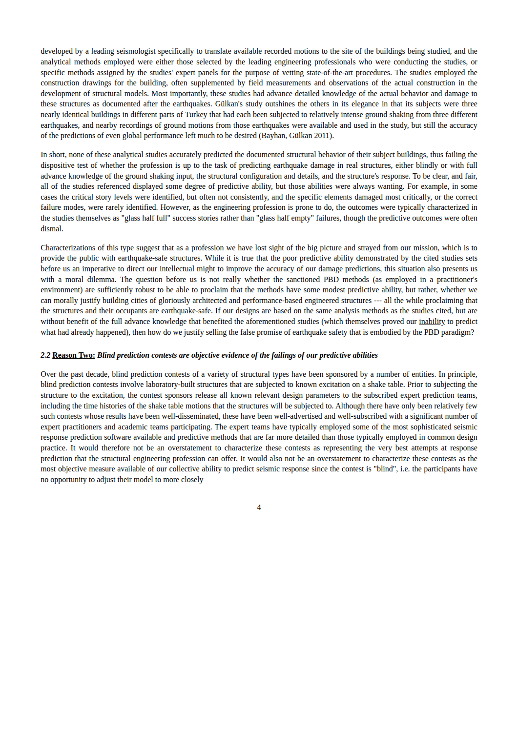developed by a leading seismologist specifically to translate available recorded motions to the site of the buildings being studied, and the analytical methods employed were either those selected by the leading engineering professionals who were conducting the studies, or specific methods assigned by the studies' expert panels for the purpose of vetting state-of-the-art procedures. The studies employed the construction drawings for the building, often supplemented by field measurements and observations of the actual construction in the development of structural models. Most importantly, these studies had advance detailed knowledge of the actual behavior and damage to these structures as documented after the earthquakes. Gülkan's study outshines the others in its elegance in that its subjects were three nearly identical buildings in different parts of Turkey that had each been subjected to relatively intense ground shaking from three different earthquakes, and nearby recordings of ground motions from those earthquakes were available and used in the study, but still the accuracy of the predictions of even global performance left much to be desired (Bayhan, Gülkan 2011).
In short, none of these analytical studies accurately predicted the documented structural behavior of their subject buildings, thus failing the dispositive test of whether the profession is up to the task of predicting earthquake damage in real structures, either blindly or with full advance knowledge of the ground shaking input, the structural configuration and details, and the structure's response. To be clear, and fair, all of the studies referenced displayed some degree of predictive ability, but those abilities were always wanting. For example, in some cases the critical story levels were identified, but often not consistently, and the specific elements damaged most critically, or the correct failure modes, were rarely identified. However, as the engineering profession is prone to do, the outcomes were typically characterized in the studies themselves as "glass half full" success stories rather than "glass half empty" failures, though the predictive outcomes were often dismal.
Characterizations of this type suggest that as a profession we have lost sight of the big picture and strayed from our mission, which is to provide the public with earthquake-safe structures. While it is true that the poor predictive ability demonstrated by the cited studies sets before us an imperative to direct our intellectual might to improve the accuracy of our damage predictions, this situation also presents us with a moral dilemma. The question before us is not really whether the sanctioned PBD methods (as employed in a practitioner's environment) are sufficiently robust to be able to proclaim that the methods have some modest predictive ability, but rather, whether we can morally justify building cities of gloriously architected and performance-based engineered structures --- all the while proclaiming that the structures and their occupants are earthquake-safe. If our designs are based on the same analysis methods as the studies cited, but are without benefit of the full advance knowledge that benefited the aforementioned studies (which themselves proved our inability to predict what had already happened), then how do we justify selling the false promise of earthquake safety that is embodied by the PBD paradigm?
2.2 Reason Two: Blind prediction contests are objective evidence of the failings of our predictive abilities
Over the past decade, blind prediction contests of a variety of structural types have been sponsored by a number of entities. In principle, blind prediction contests involve laboratory-built structures that are subjected to known excitation on a shake table. Prior to subjecting the structure to the excitation, the contest sponsors release all known relevant design parameters to the subscribed expert prediction teams, including the time histories of the shake table motions that the structures will be subjected to. Although there have only been relatively few such contests whose results have been well-disseminated, these have been well-advertised and well-subscribed with a significant number of expert practitioners and academic teams participating. The expert teams have typically employed some of the most sophisticated seismic response prediction software available and predictive methods that are far more detailed than those typically employed in common design practice. It would therefore not be an overstatement to characterize these contests as representing the very best attempts at response prediction that the structural engineering profession can offer. It would also not be an overstatement to characterize these contests as the most objective measure available of our collective ability to predict seismic response since the contest is "blind", i.e. the participants have no opportunity to adjust their model to more closely
4